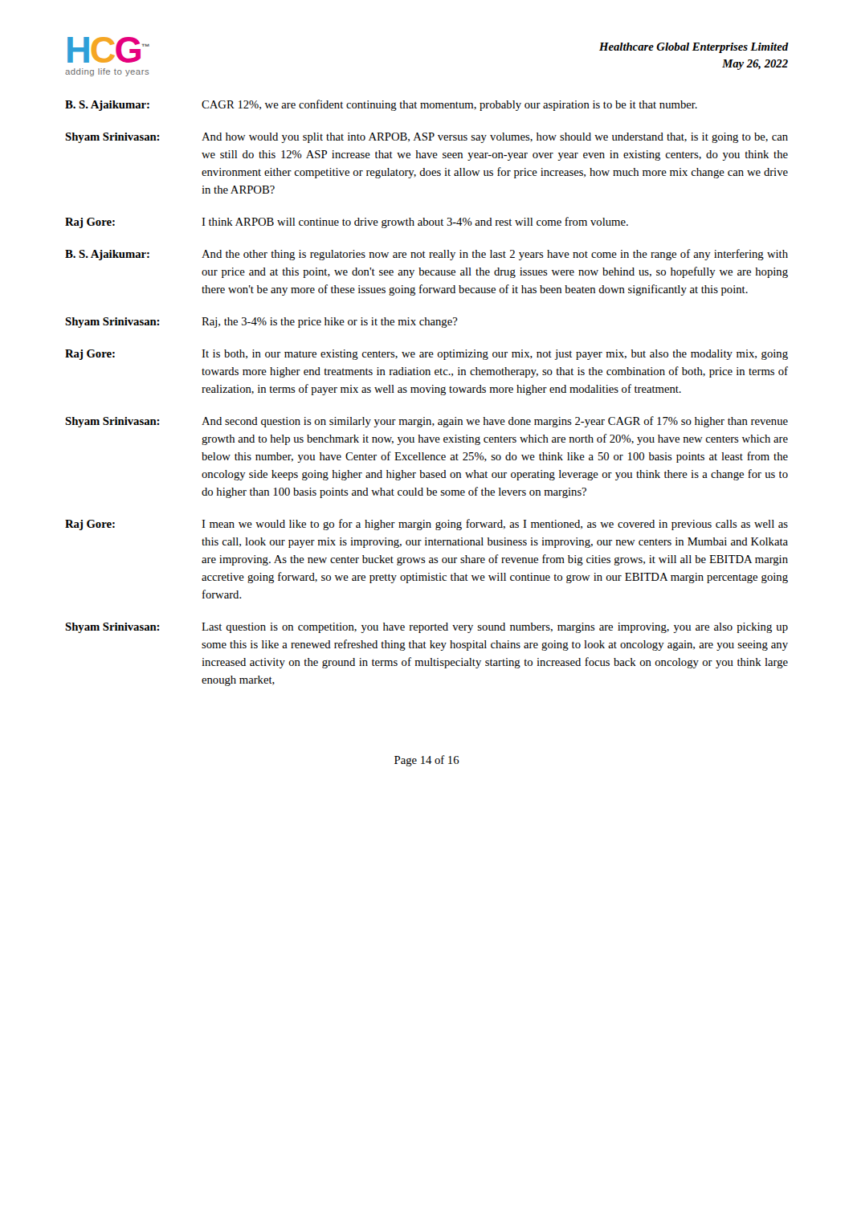HCG™
adding life to years
Healthcare Global Enterprises Limited
May 26, 2022
| B. S. Ajaikumar: | CAGR 12%, we are confident continuing that momentum, probably our aspiration is to be it that number. |
| Shyam Srinivasan: | And how would you split that into ARPOB, ASP versus say volumes, how should we understand that, is it going to be, can we still do this 12% ASP increase that we have seen year-on-year over year even in existing centers, do you think the environment either competitive or regulatory, does it allow us for price increases, how much more mix change can we drive in the ARPOB? |
| Raj Gore: | I think ARPOB will continue to drive growth about 3-4% and rest will come from volume. |
| B. S. Ajaikumar: | And the other thing is regulatories now are not really in the last 2 years have not come in the range of any interfering with our price and at this point, we don't see any because all the drug issues were now behind us, so hopefully we are hoping there won't be any more of these issues going forward because of it has been beaten down significantly at this point. |
| Shyam Srinivasan: | Raj, the 3-4% is the price hike or is it the mix change? |
| Raj Gore: | It is both, in our mature existing centers, we are optimizing our mix, not just payer mix, but also the modality mix, going towards more higher end treatments in radiation etc., in chemotherapy, so that is the combination of both, price in terms of realization, in terms of payer mix as well as moving towards more higher end modalities of treatment. |
| Shyam Srinivasan: | And second question is on similarly your margin, again we have done margins 2-year CAGR of 17% so higher than revenue growth and to help us benchmark it now, you have existing centers which are north of 20%, you have new centers which are below this number, you have Center of Excellence at 25%, so do we think like a 50 or 100 basis points at least from the oncology side keeps going higher and higher based on what our operating leverage or you think there is a change for us to do higher than 100 basis points and what could be some of the levers on margins? |
| Raj Gore: | I mean we would like to go for a higher margin going forward, as I mentioned, as we covered in previous calls as well as this call, look our payer mix is improving, our international business is improving, our new centers in Mumbai and Kolkata are improving. As the new center bucket grows as our share of revenue from big cities grows, it will all be EBITDA margin accretive going forward, so we are pretty optimistic that we will continue to grow in our EBITDA margin percentage going forward. |
| Shyam Srinivasan: | Last question is on competition, you have reported very sound numbers, margins are improving, you are also picking up some this is like a renewed refreshed thing that key hospital chains are going to look at oncology again, are you seeing any increased activity on the ground in terms of multispecialty starting to increased focus back on oncology or you think large enough market, |
Page 14 of 16